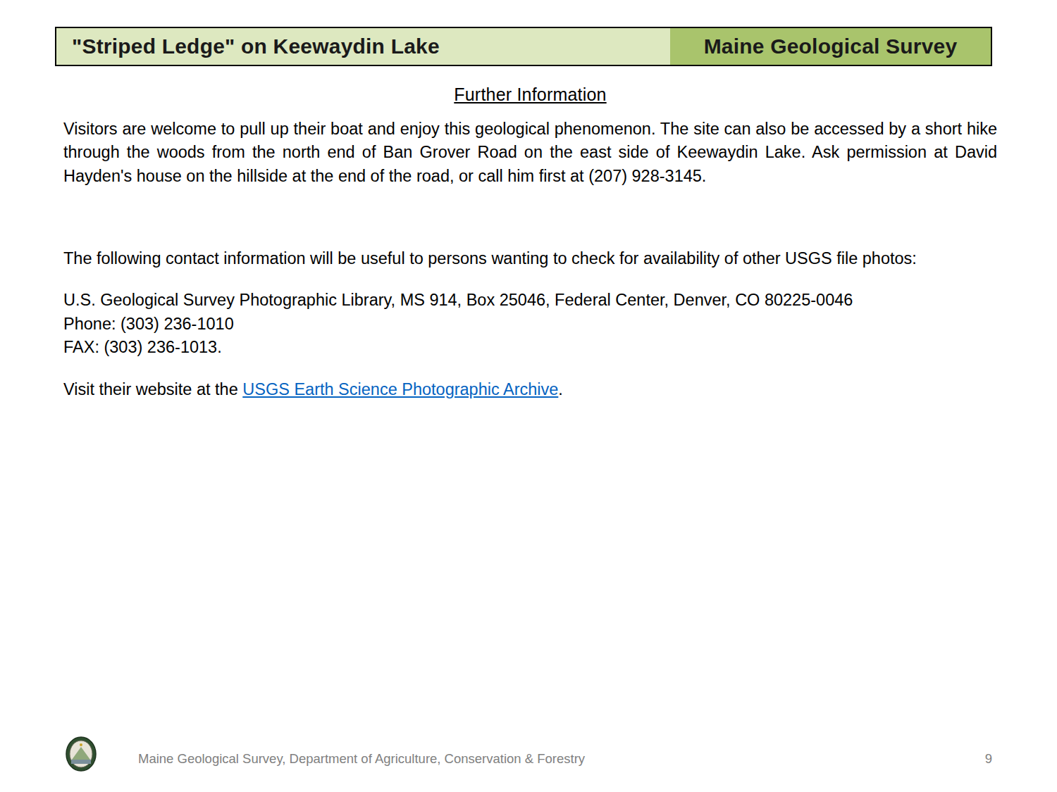"Striped Ledge" on Keewaydin Lake
Maine Geological Survey
Further Information
Visitors are welcome to pull up their boat and enjoy this geological phenomenon. The site can also be accessed by a short hike through the woods from the north end of Ban Grover Road on the east side of Keewaydin Lake. Ask permission at David Hayden's house on the hillside at the end of the road, or call him first at (207) 928-3145.
The following contact information will be useful to persons wanting to check for availability of other USGS file photos:
U.S. Geological Survey Photographic Library, MS 914, Box 25046, Federal Center, Denver, CO 80225-0046
Phone: (303) 236-1010
FAX: (303) 236-1013.
Visit their website at the USGS Earth Science Photographic Archive.
Maine Geological Survey, Department of Agriculture, Conservation & Forestry
9